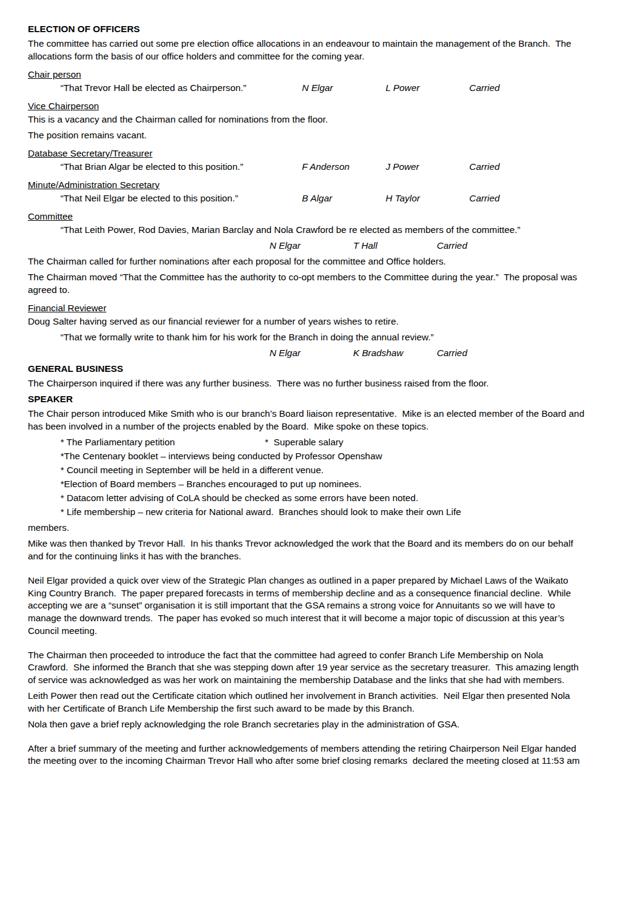ELECTION OF OFFICERS
The committee has carried out some pre election office allocations in an endeavour to maintain the management of the Branch. The allocations form the basis of our office holders and committee for the coming year.
Chair person
“That Trevor Hall be elected as Chairperson.” N Elgar L Power Carried
Vice Chairperson
This is a vacancy and the Chairman called for nominations from the floor.
The position remains vacant.
Database Secretary/Treasurer
“That Brian Algar be elected to this position.” F Anderson J Power Carried
Minute/Administration Secretary
“That Neil Elgar be elected to this position.” B Algar H Taylor Carried
Committee
“That Leith Power, Rod Davies, Marian Barclay and Nola Crawford be re elected as members of the committee.”
N Elgar T Hall Carried
The Chairman called for further nominations after each proposal for the committee and Office holders.
The Chairman moved “That the Committee has the authority to co-opt members to the Committee during the year.” The proposal was agreed to.
Financial Reviewer
Doug Salter having served as our financial reviewer for a number of years wishes to retire.
“That we formally write to thank him for his work for the Branch in doing the annual review.”
N Elgar K Bradshaw Carried
GENERAL BUSINESS
The Chairperson inquired if there was any further business. There was no further business raised from the floor.
SPEAKER
The Chair person introduced Mike Smith who is our branch’s Board liaison representative. Mike is an elected member of the Board and has been involved in a number of the projects enabled by the Board. Mike spoke on these topics.
* The Parliamentary petition* Superable salary
*The Centenary booklet – interviews being conducted by Professor Openshaw
* Council meeting in September will be held in a different venue.
*Election of Board members – Branches encouraged to put up nominees.
* Datacom letter advising of CoLA should be checked as some errors have been noted.
* Life membership – new criteria for National award. Branches should look to make their own Life
members.
Mike was then thanked by Trevor Hall. In his thanks Trevor acknowledged the work that the Board and its members do on our behalf and for the continuing links it has with the branches.
Neil Elgar provided a quick over view of the Strategic Plan changes as outlined in a paper prepared by Michael Laws of the Waikato King Country Branch. The paper prepared forecasts in terms of membership decline and as a consequence financial decline. While accepting we are a “sunset” organisation it is still important that the GSA remains a strong voice for Annuitants so we will have to manage the downward trends. The paper has evoked so much interest that it will become a major topic of discussion at this year’s Council meeting.
The Chairman then proceeded to introduce the fact that the committee had agreed to confer Branch Life Membership on Nola Crawford. She informed the Branch that she was stepping down after 19 year service as the secretary treasurer. This amazing length of service was acknowledged as was her work on maintaining the membership Database and the links that she had with members.
Leith Power then read out the Certificate citation which outlined her involvement in Branch activities. Neil Elgar then presented Nola with her Certificate of Branch Life Membership the first such award to be made by this Branch.
Nola then gave a brief reply acknowledging the role Branch secretaries play in the administration of GSA.
After a brief summary of the meeting and further acknowledgements of members attending the retiring Chairperson Neil Elgar handed the meeting over to the incoming Chairman Trevor Hall who after some brief closing remarks declared the meeting closed at 11:53 am